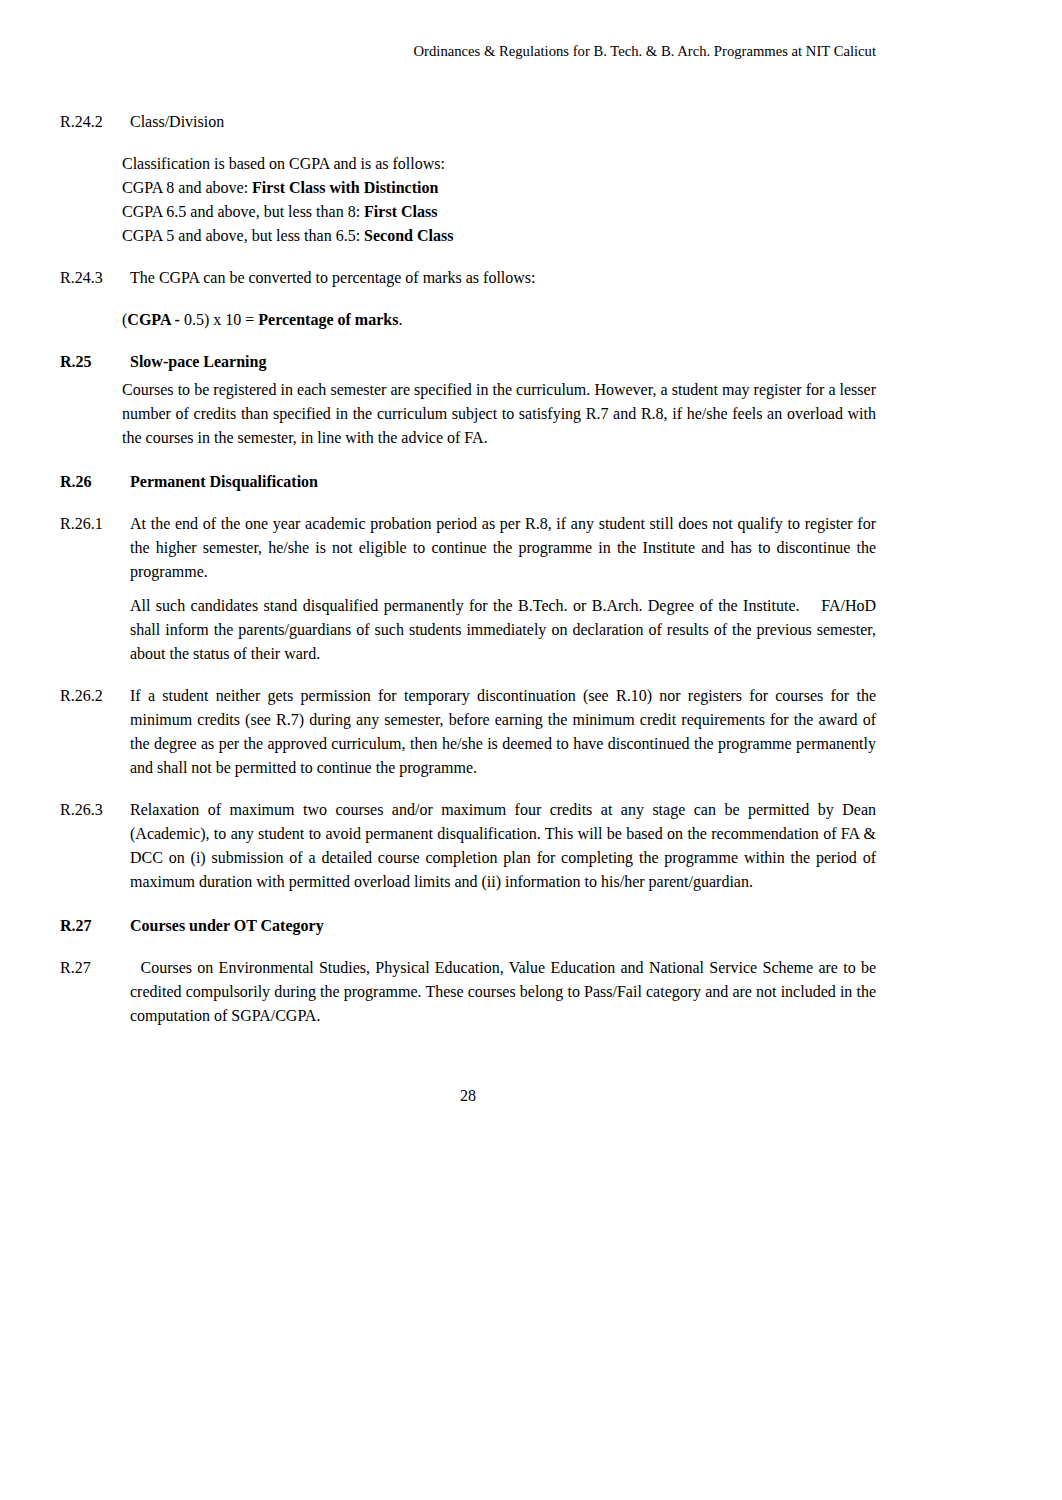Ordinances & Regulations for B. Tech. & B. Arch. Programmes at NIT Calicut
R.24.2
Class/Division
Classification is based on CGPA and is as follows:
CGPA 8 and above: First Class with Distinction
CGPA 6.5 and above, but less than 8: First Class
CGPA 5 and above, but less than 6.5: Second Class
R.24.3
The CGPA can be converted to percentage of marks as follows:
(CGPA - 0.5) x 10 = Percentage of marks.
R.25
Slow-pace Learning
Courses to be registered in each semester are specified in the curriculum. However, a student may register for a lesser number of credits than specified in the curriculum subject to satisfying R.7 and R.8, if he/she feels an overload with the courses in the semester, in line with the advice of FA.
R.26
Permanent Disqualification
R.26.1
At the end of the one year academic probation period as per R.8, if any student still does not qualify to register for the higher semester, he/she is not eligible to continue the programme in the Institute and has to discontinue the programme.
All such candidates stand disqualified permanently for the B.Tech. or B.Arch. Degree of the Institute. FA/HoD shall inform the parents/guardians of such students immediately on declaration of results of the previous semester, about the status of their ward.
R.26.2
If a student neither gets permission for temporary discontinuation (see R.10) nor registers for courses for the minimum credits (see R.7) during any semester, before earning the minimum credit requirements for the award of the degree as per the approved curriculum, then he/she is deemed to have discontinued the programme permanently and shall not be permitted to continue the programme.
R.26.3
Relaxation of maximum two courses and/or maximum four credits at any stage can be permitted by Dean (Academic), to any student to avoid permanent disqualification. This will be based on the recommendation of FA & DCC on (i) submission of a detailed course completion plan for completing the programme within the period of maximum duration with permitted overload limits and (ii) information to his/her parent/guardian.
R.27
Courses under OT Category
R.27
Courses on Environmental Studies, Physical Education, Value Education and National Service Scheme are to be credited compulsorily during the programme. These courses belong to Pass/Fail category and are not included in the computation of SGPA/CGPA.
28